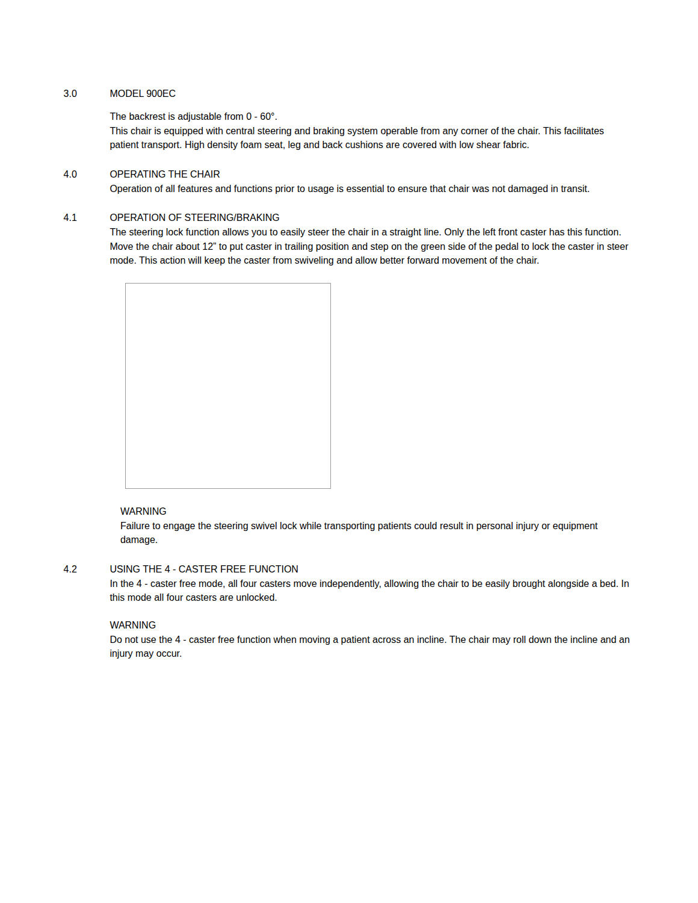3.0
MODEL 900EC
The backrest is adjustable from 0 - 60°.
This chair is equipped with central steering and braking system operable from any corner of the chair. This facilitates patient transport. High density foam seat, leg and back cushions are covered with low shear fabric.
4.0
OPERATING THE CHAIR
Operation of all features and functions prior to usage is essential to ensure that chair was not damaged in transit.
4.1
OPERATION OF STEERING/BRAKING
The steering lock function allows you to easily steer the chair in a straight line. Only the left front caster has this function.
Move the chair about 12” to put caster in trailing position and step on the green side of the pedal to lock the caster in steer mode. This action will keep the caster from swiveling and allow better forward movement of the chair.
WARNING
Failure to engage the steering swivel lock while transporting patients could result in personal injury or equipment damage.
4.2
USING THE 4 - CASTER FREE FUNCTION
In the 4 - caster free mode, all four casters move independently, allowing the chair to be easily brought alongside a bed. In this mode all four casters are unlocked.
WARNING
Do not use the 4 - caster free function when moving a patient across an incline. The chair may roll down the incline and an injury may occur.